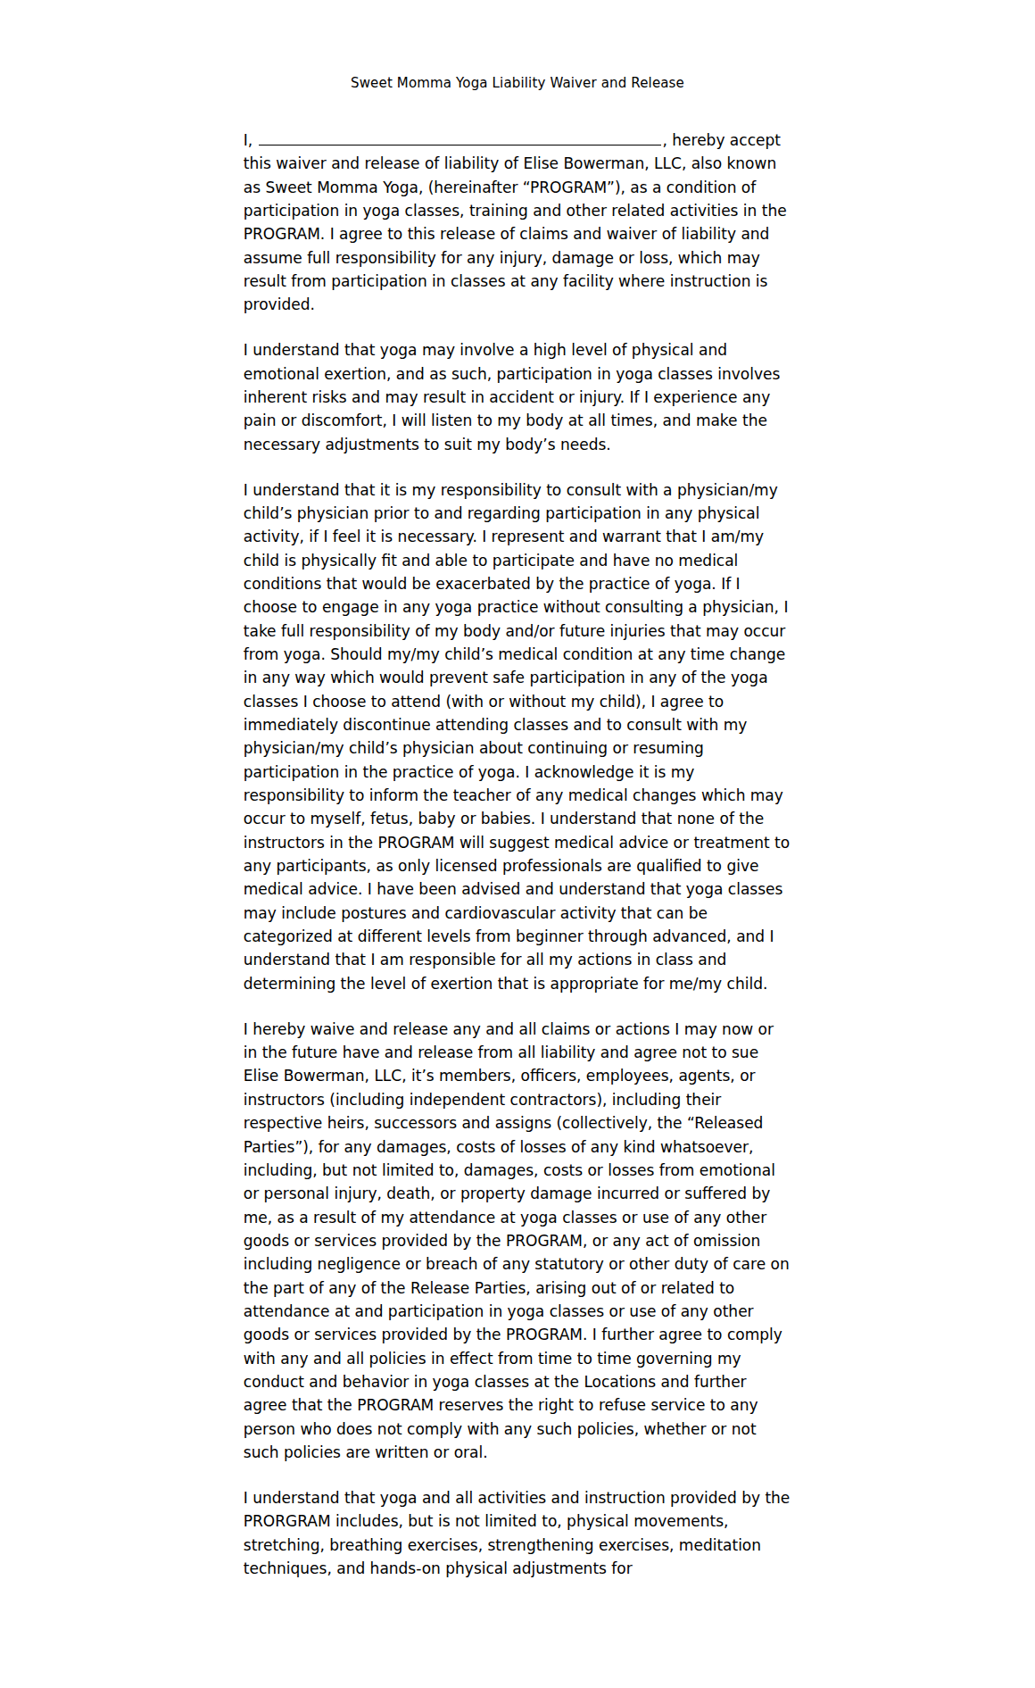Sweet Momma Yoga Liability Waiver and Release
I, , hereby accept this waiver and release of liability of Elise Bowerman, LLC, also known as Sweet Momma Yoga, (hereinafter “PROGRAM”), as a condition of participation in yoga classes, training and other related activities in the PROGRAM. I agree to this release of claims and waiver of liability and assume full responsibility for any injury, damage or loss, which may result from participation in classes at any facility where instruction is provided.
I understand that yoga may involve a high level of physical and emotional exertion, and as such, participation in yoga classes involves inherent risks and may result in accident or injury. If I experience any pain or discomfort, I will listen to my body at all times, and make the necessary adjustments to suit my body’s needs.
I understand that it is my responsibility to consult with a physician/my child’s physician prior to and regarding participation in any physical activity, if I feel it is necessary. I represent and warrant that I am/my child is physically fit and able to participate and have no medical conditions that would be exacerbated by the practice of yoga. If I choose to engage in any yoga practice without consulting a physician, I take full responsibility of my body and/or future injuries that may occur from yoga. Should my/my child’s medical condition at any time change in any way which would prevent safe participation in any of the yoga classes I choose to attend (with or without my child), I agree to immediately discontinue attending classes and to consult with my physician/my child’s physician about continuing or resuming participation in the practice of yoga. I acknowledge it is my responsibility to inform the teacher of any medical changes which may occur to myself, fetus, baby or babies. I understand that none of the instructors in the PROGRAM will suggest medical advice or treatment to any participants, as only licensed professionals are qualified to give medical advice. I have been advised and understand that yoga classes may include postures and cardiovascular activity that can be categorized at different levels from beginner through advanced, and I understand that I am responsible for all my actions in class and determining the level of exertion that is appropriate for me/my child.
I hereby waive and release any and all claims or actions I may now or in the future have and release from all liability and agree not to sue Elise Bowerman, LLC, it’s members, officers, employees, agents, or instructors (including independent contractors), including their respective heirs, successors and assigns (collectively, the “Released Parties”), for any damages, costs of losses of any kind whatsoever, including, but not limited to, damages, costs or losses from emotional or personal injury, death, or property damage incurred or suffered by me, as a result of my attendance at yoga classes or use of any other goods or services provided by the PROGRAM, or any act of omission including negligence or breach of any statutory or other duty of care on the part of any of the Release Parties, arising out of or related to attendance at and participation in yoga classes or use of any other goods or services provided by the PROGRAM. I further agree to comply with any and all policies in effect from time to time governing my conduct and behavior in yoga classes at the Locations and further agree that the PROGRAM reserves the right to refuse service to any person who does not comply with any such policies, whether or not such policies are written or oral.
I understand that yoga and all activities and instruction provided by the PRORGRAM includes, but is not limited to, physical movements, stretching, breathing exercises, strengthening exercises, meditation techniques, and hands-on physical adjustments for